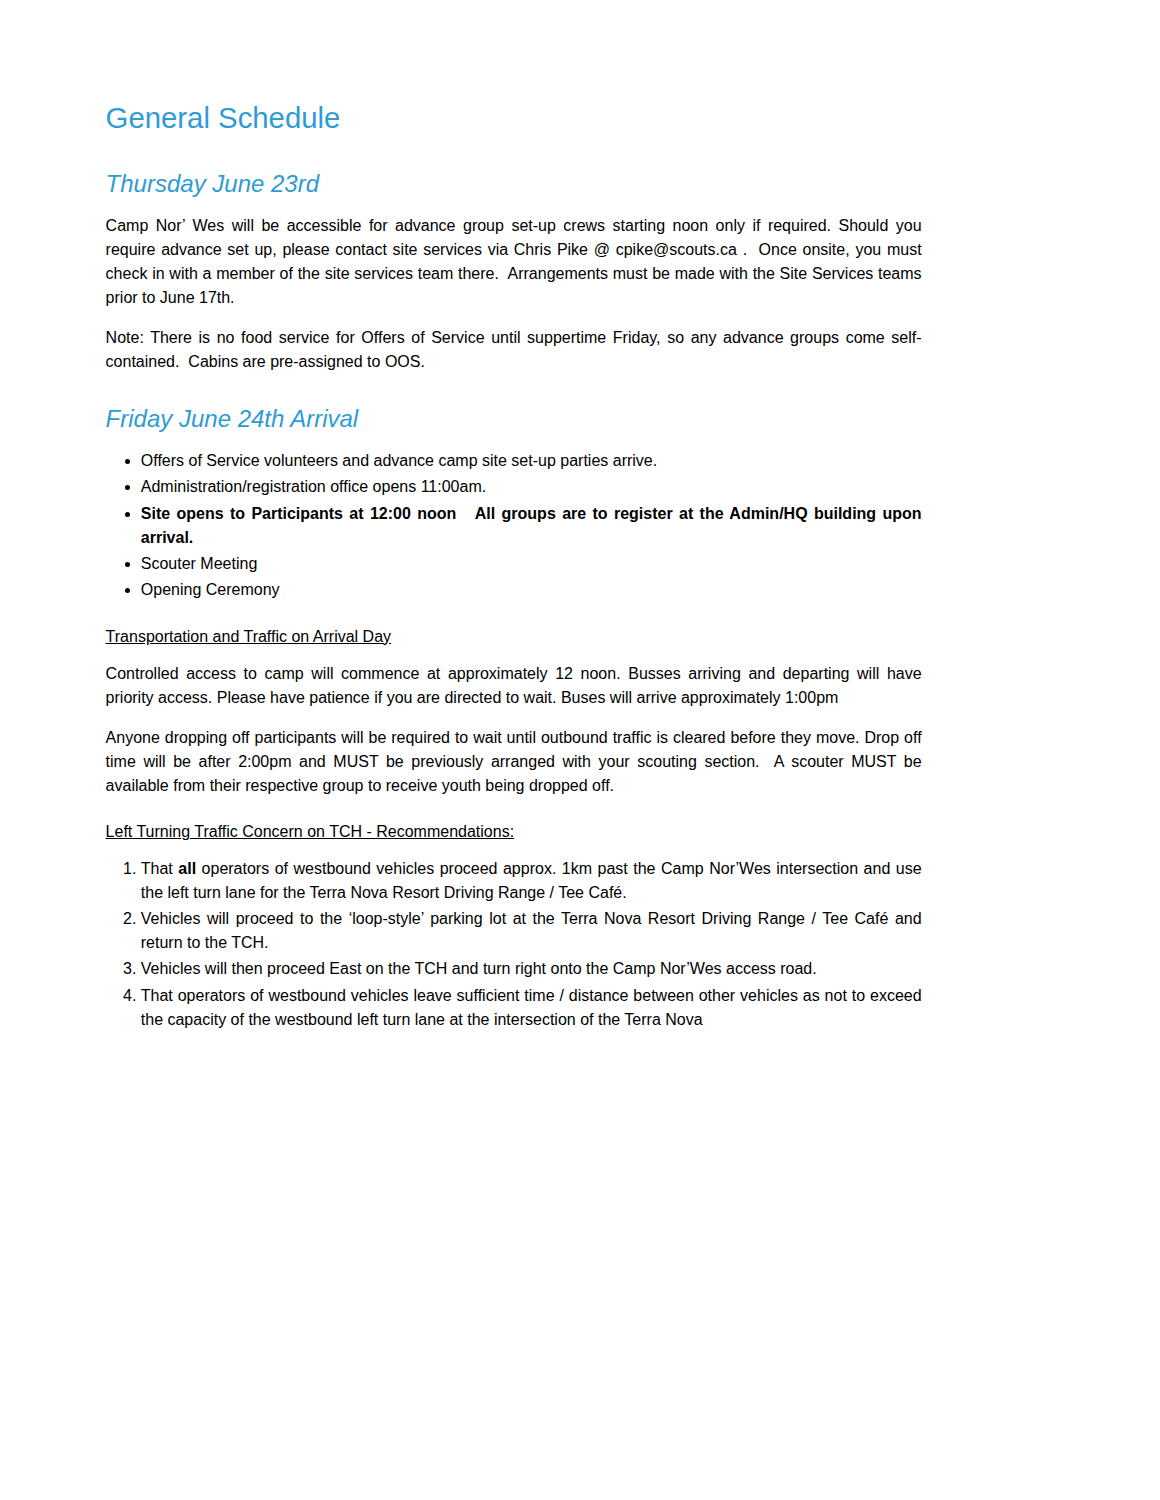General Schedule
Thursday June 23rd
Camp Nor’ Wes will be accessible for advance group set-up crews starting noon only if required. Should you require advance set up, please contact site services via Chris Pike @ cpike@scouts.ca . Once onsite, you must check in with a member of the site services team there. Arrangements must be made with the Site Services teams prior to June 17th.
Note: There is no food service for Offers of Service until suppertime Friday, so any advance groups come self-contained. Cabins are pre-assigned to OOS.
Friday June 24th Arrival
Offers of Service volunteers and advance camp site set-up parties arrive.
Administration/registration office opens 11:00am.
Site opens to Participants at 12:00 noon All groups are to register at the Admin/HQ building upon arrival.
Scouter Meeting
Opening Ceremony
Transportation and Traffic on Arrival Day
Controlled access to camp will commence at approximately 12 noon. Busses arriving and departing will have priority access. Please have patience if you are directed to wait. Buses will arrive approximately 1:00pm
Anyone dropping off participants will be required to wait until outbound traffic is cleared before they move. Drop off time will be after 2:00pm and MUST be previously arranged with your scouting section. A scouter MUST be available from their respective group to receive youth being dropped off.
Left Turning Traffic Concern on TCH - Recommendations:
That all operators of westbound vehicles proceed approx. 1km past the Camp Nor’Wes intersection and use the left turn lane for the Terra Nova Resort Driving Range / Tee Café.
Vehicles will proceed to the ‘loop-style’ parking lot at the Terra Nova Resort Driving Range / Tee Café and return to the TCH.
Vehicles will then proceed East on the TCH and turn right onto the Camp Nor’Wes access road.
That operators of westbound vehicles leave sufficient time / distance between other vehicles as not to exceed the capacity of the westbound left turn lane at the intersection of the Terra Nova